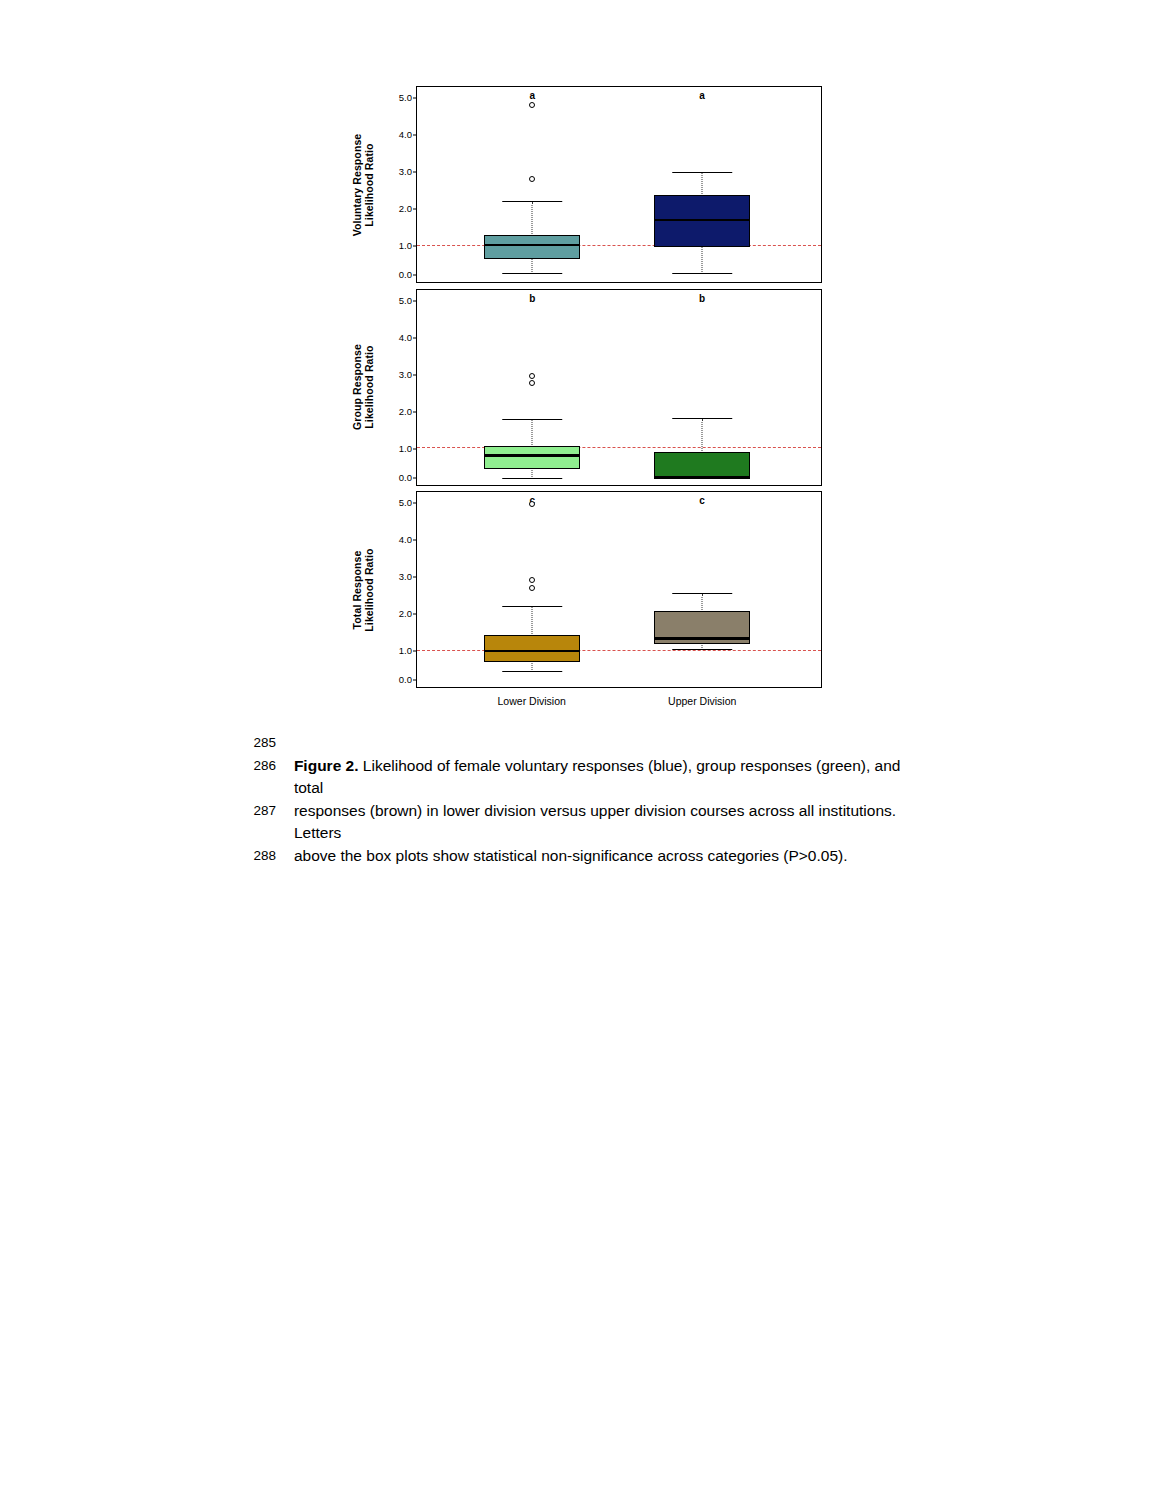Voluntary Response
Likelihood Ratio
5.0
4.0
3.0
2.0
1.0
0.0
a
a
Group Response
Likelihood Ratio
5.0
4.0
3.0
2.0
1.0
0.0
b
b
Total Response
Likelihood Ratio
5.0
4.0
3.0
2.0
1.0
0.0
c
c
Lower Division
Upper Division
285
286
Figure 2. Likelihood of female voluntary responses (blue), group responses (green), and total
287
responses (brown) in lower division versus upper division courses across all institutions. Letters
288
above the box plots show statistical non-significance across categories (P>0.05).